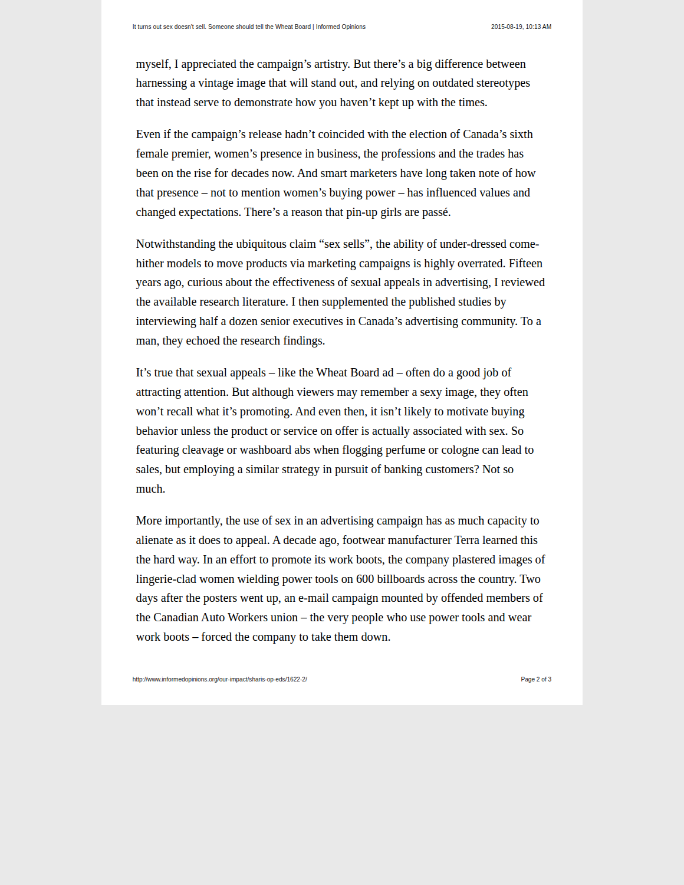It turns out sex doesn't sell. Someone should tell the Wheat Board | Informed Opinions 2015-08-19, 10:13 AM
myself, I appreciated the campaign’s artistry. But there’s a big difference between harnessing a vintage image that will stand out, and relying on outdated stereotypes that instead serve to demonstrate how you haven’t kept up with the times.
Even if the campaign’s release hadn’t coincided with the election of Canada’s sixth female premier, women’s presence in business, the professions and the trades has been on the rise for decades now. And smart marketers have long taken note of how that presence – not to mention women’s buying power – has influenced values and changed expectations. There’s a reason that pin-up girls are passé.
Notwithstanding the ubiquitous claim “sex sells”, the ability of under-dressed come-hither models to move products via marketing campaigns is highly overrated. Fifteen years ago, curious about the effectiveness of sexual appeals in advertising, I reviewed the available research literature. I then supplemented the published studies by interviewing half a dozen senior executives in Canada’s advertising community. To a man, they echoed the research findings.
It’s true that sexual appeals – like the Wheat Board ad – often do a good job of attracting attention. But although viewers may remember a sexy image, they often won’t recall what it’s promoting. And even then, it isn’t likely to motivate buying behavior unless the product or service on offer is actually associated with sex. So featuring cleavage or washboard abs when flogging perfume or cologne can lead to sales, but employing a similar strategy in pursuit of banking customers? Not so much.
More importantly, the use of sex in an advertising campaign has as much capacity to alienate as it does to appeal. A decade ago, footwear manufacturer Terra learned this the hard way. In an effort to promote its work boots, the company plastered images of lingerie-clad women wielding power tools on 600 billboards across the country. Two days after the posters went up, an e-mail campaign mounted by offended members of the Canadian Auto Workers union – the very people who use power tools and wear work boots – forced the company to take them down.
http://www.informedopinions.org/our-impact/sharis-op-eds/1622-2/ Page 2 of 3